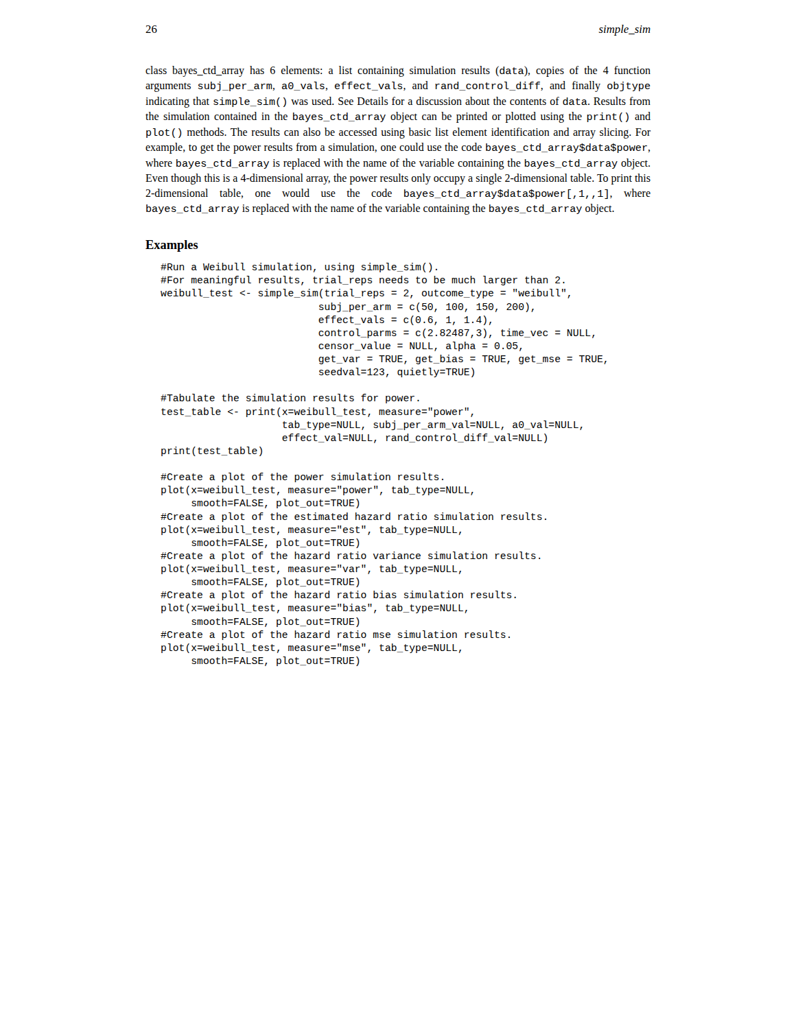26 simple_sim
class bayes_ctd_array has 6 elements: a list containing simulation results (data), copies of the 4 function arguments subj_per_arm, a0_vals, effect_vals, and rand_control_diff, and finally objtype indicating that simple_sim() was used. See Details for a discussion about the contents of data. Results from the simulation contained in the bayes_ctd_array object can be printed or plotted using the print() and plot() methods. The results can also be accessed using basic list element identification and array slicing. For example, to get the power results from a simulation, one could use the code bayes_ctd_array$data$power, where bayes_ctd_array is replaced with the name of the variable containing the bayes_ctd_array object. Even though this is a 4-dimensional array, the power results only occupy a single 2-dimensional table. To print this 2-dimensional table, one would use the code bayes_ctd_array$data$power[,1,,1], where bayes_ctd_array is replaced with the name of the variable containing the bayes_ctd_array object.
Examples
#Run a Weibull simulation, using simple_sim().
#For meaningful results, trial_reps needs to be much larger than 2.
weibull_test <- simple_sim(trial_reps = 2, outcome_type = "weibull",
                          subj_per_arm = c(50, 100, 150, 200),
                          effect_vals = c(0.6, 1, 1.4),
                          control_parms = c(2.82487,3), time_vec = NULL,
                          censor_value = NULL, alpha = 0.05,
                          get_var = TRUE, get_bias = TRUE, get_mse = TRUE,
                          seedval=123, quietly=TRUE)

#Tabulate the simulation results for power.
test_table <- print(x=weibull_test, measure="power",
                    tab_type=NULL, subj_per_arm_val=NULL, a0_val=NULL,
                    effect_val=NULL, rand_control_diff_val=NULL)
print(test_table)

#Create a plot of the power simulation results.
plot(x=weibull_test, measure="power", tab_type=NULL,
     smooth=FALSE, plot_out=TRUE)
#Create a plot of the estimated hazard ratio simulation results.
plot(x=weibull_test, measure="est", tab_type=NULL,
     smooth=FALSE, plot_out=TRUE)
#Create a plot of the hazard ratio variance simulation results.
plot(x=weibull_test, measure="var", tab_type=NULL,
     smooth=FALSE, plot_out=TRUE)
#Create a plot of the hazard ratio bias simulation results.
plot(x=weibull_test, measure="bias", tab_type=NULL,
     smooth=FALSE, plot_out=TRUE)
#Create a plot of the hazard ratio mse simulation results.
plot(x=weibull_test, measure="mse", tab_type=NULL,
     smooth=FALSE, plot_out=TRUE)